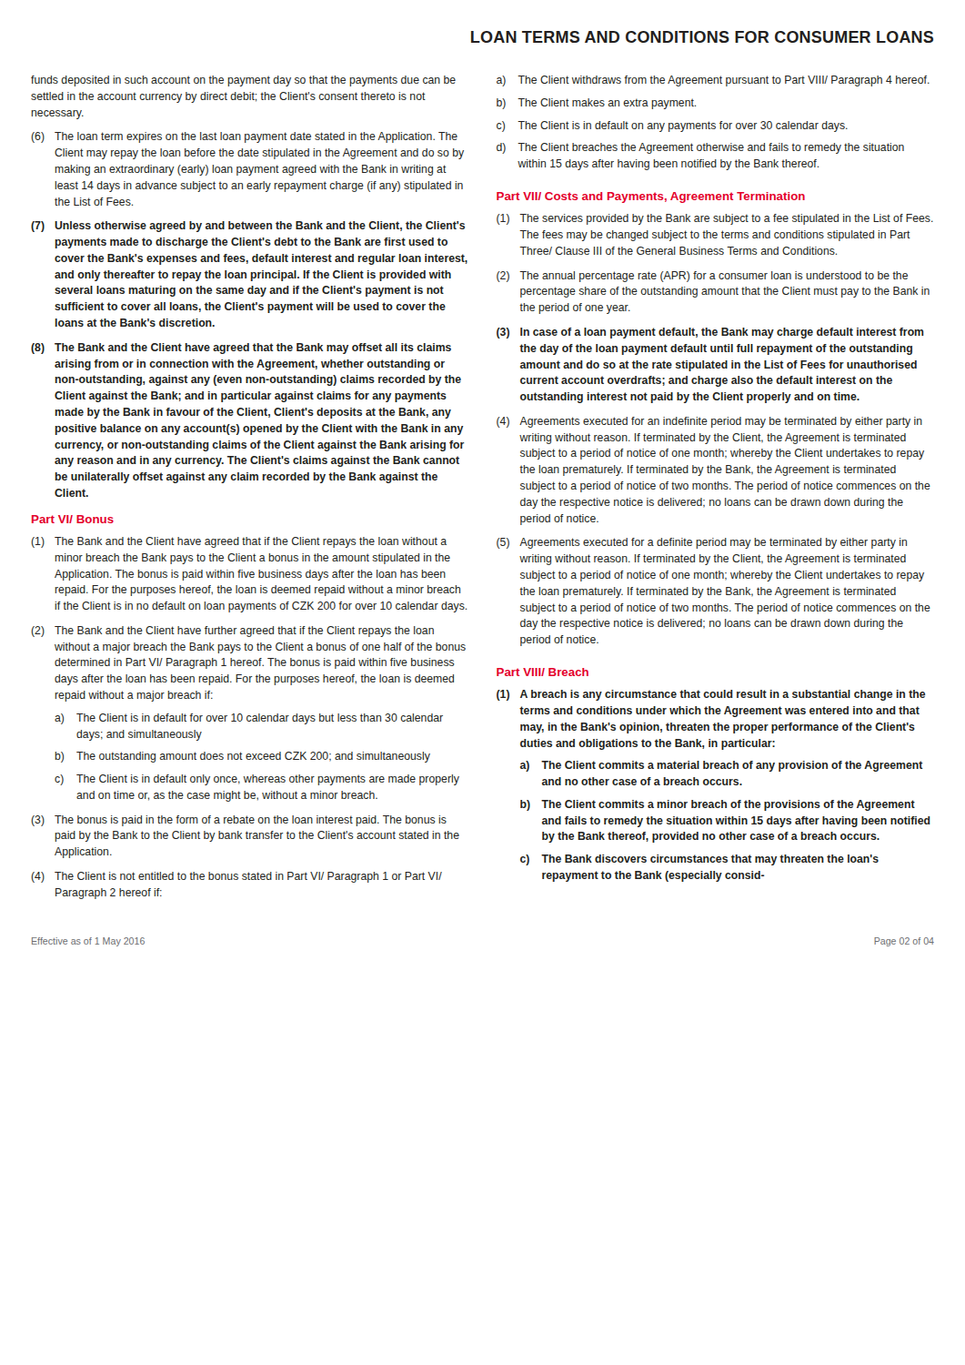LOAN TERMS AND CONDITIONS FOR CONSUMER LOANS
funds deposited in such account on the payment day so that the payments due can be settled in the account currency by direct debit; the Client's consent thereto is not necessary.
(6) The loan term expires on the last loan payment date stated in the Application. The Client may repay the loan before the date stipulated in the Agreement and do so by making an extraordinary (early) loan payment agreed with the Bank in writing at least 14 days in advance subject to an early repayment charge (if any) stipulated in the List of Fees.
(7) Unless otherwise agreed by and between the Bank and the Client, the Client's payments made to discharge the Client's debt to the Bank are first used to cover the Bank's expenses and fees, default interest and regular loan interest, and only thereafter to repay the loan principal. If the Client is provided with several loans maturing on the same day and if the Client's payment is not sufficient to cover all loans, the Client's payment will be used to cover the loans at the Bank's discretion.
(8) The Bank and the Client have agreed that the Bank may offset all its claims arising from or in connection with the Agreement, whether outstanding or non-outstanding, against any (even non-outstanding) claims recorded by the Client against the Bank; and in particular against claims for any payments made by the Bank in favour of the Client, Client's deposits at the Bank, any positive balance on any account(s) opened by the Client with the Bank in any currency, or non-outstanding claims of the Client against the Bank arising for any reason and in any currency. The Client's claims against the Bank cannot be unilaterally offset against any claim recorded by the Bank against the Client.
Part VI/ Bonus
(1) The Bank and the Client have agreed that if the Client repays the loan without a minor breach the Bank pays to the Client a bonus in the amount stipulated in the Application. The bonus is paid within five business days after the loan has been repaid. For the purposes hereof, the loan is deemed repaid without a minor breach if the Client is in no default on loan payments of CZK 200 for over 10 calendar days.
(2) The Bank and the Client have further agreed that if the Client repays the loan without a major breach the Bank pays to the Client a bonus of one half of the bonus determined in Part VI/ Paragraph 1 hereof. The bonus is paid within five business days after the loan has been repaid. For the purposes hereof, the loan is deemed repaid without a major breach if:
a) The Client is in default for over 10 calendar days but less than 30 calendar days; and simultaneously
b) The outstanding amount does not exceed CZK 200; and simultaneously
c) The Client is in default only once, whereas other payments are made properly and on time or, as the case might be, without a minor breach.
(3) The bonus is paid in the form of a rebate on the loan interest paid. The bonus is paid by the Bank to the Client by bank transfer to the Client's account stated in the Application.
(4) The Client is not entitled to the bonus stated in Part VI/ Paragraph 1 or Part VI/ Paragraph 2 hereof if:
a) The Client withdraws from the Agreement pursuant to Part VIII/ Paragraph 4 hereof.
b) The Client makes an extra payment.
c) The Client is in default on any payments for over 30 calendar days.
d) The Client breaches the Agreement otherwise and fails to remedy the situation within 15 days after having been notified by the Bank thereof.
Part VII/ Costs and Payments, Agreement Termination
(1) The services provided by the Bank are subject to a fee stipulated in the List of Fees. The fees may be changed subject to the terms and conditions stipulated in Part Three/ Clause III of the General Business Terms and Conditions.
(2) The annual percentage rate (APR) for a consumer loan is understood to be the percentage share of the outstanding amount that the Client must pay to the Bank in the period of one year.
(3) In case of a loan payment default, the Bank may charge default interest from the day of the loan payment default until full repayment of the outstanding amount and do so at the rate stipulated in the List of Fees for unauthorised current account overdrafts; and charge also the default interest on the outstanding interest not paid by the Client properly and on time.
(4) Agreements executed for an indefinite period may be terminated by either party in writing without reason. If terminated by the Client, the Agreement is terminated subject to a period of notice of one month; whereby the Client undertakes to repay the loan prematurely. If terminated by the Bank, the Agreement is terminated subject to a period of notice of two months. The period of notice commences on the day the respective notice is delivered; no loans can be drawn down during the period of notice.
(5) Agreements executed for a definite period may be terminated by either party in writing without reason. If terminated by the Client, the Agreement is terminated subject to a period of notice of one month; whereby the Client undertakes to repay the loan prematurely. If terminated by the Bank, the Agreement is terminated subject to a period of notice of two months. The period of notice commences on the day the respective notice is delivered; no loans can be drawn down during the period of notice.
Part VIII/ Breach
(1) A breach is any circumstance that could result in a substantial change in the terms and conditions under which the Agreement was entered into and that may, in the Bank's opinion, threaten the proper performance of the Client's duties and obligations to the Bank, in particular:
a) The Client commits a material breach of any provision of the Agreement and no other case of a breach occurs.
b) The Client commits a minor breach of the provisions of the Agreement and fails to remedy the situation within 15 days after having been notified by the Bank thereof, provided no other case of a breach occurs.
c) The Bank discovers circumstances that may threaten the loan's repayment to the Bank (especially consid-
Effective as of 1 May 2016 Page 02 of 04